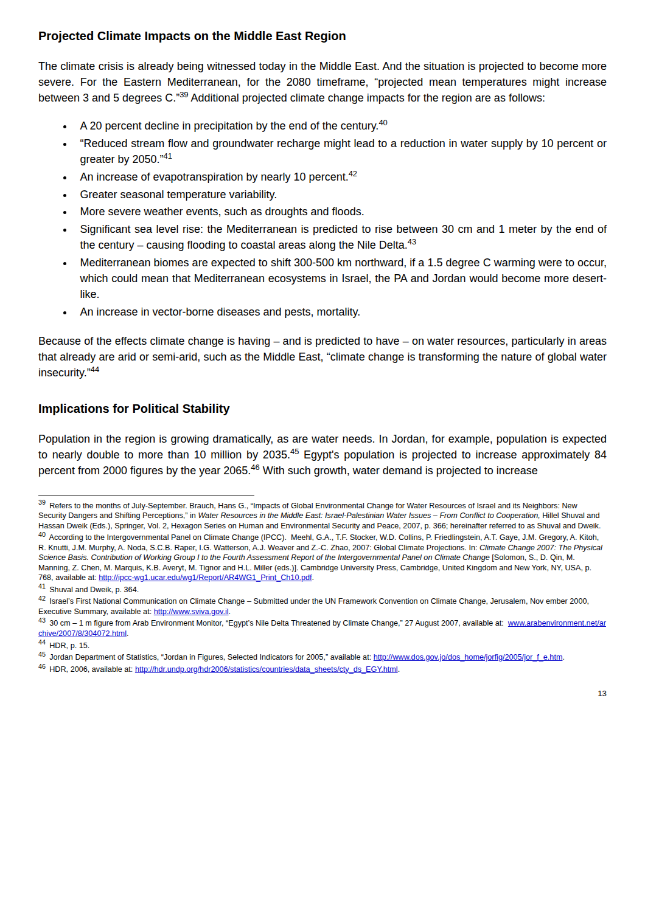Projected Climate Impacts on the Middle East Region
The climate crisis is already being witnessed today in the Middle East. And the situation is projected to become more severe. For the Eastern Mediterranean, for the 2080 timeframe, “projected mean temperatures might increase between 3 and 5 degrees C.”39 Additional projected climate change impacts for the region are as follows:
A 20 percent decline in precipitation by the end of the century.40
“Reduced stream flow and groundwater recharge might lead to a reduction in water supply by 10 percent or greater by 2050.”41
An increase of evapotranspiration by nearly 10 percent.42
Greater seasonal temperature variability.
More severe weather events, such as droughts and floods.
Significant sea level rise: the Mediterranean is predicted to rise between 30 cm and 1 meter by the end of the century – causing flooding to coastal areas along the Nile Delta.43
Mediterranean biomes are expected to shift 300-500 km northward, if a 1.5 degree C warming were to occur, which could mean that Mediterranean ecosystems in Israel, the PA and Jordan would become more desert-like.
An increase in vector-borne diseases and pests, mortality.
Because of the effects climate change is having – and is predicted to have – on water resources, particularly in areas that already are arid or semi-arid, such as the Middle East, “climate change is transforming the nature of global water insecurity.”44
Implications for Political Stability
Population in the region is growing dramatically, as are water needs. In Jordan, for example, population is expected to nearly double to more than 10 million by 2035.45 Egypt's population is projected to increase approximately 84 percent from 2000 figures by the year 2065.46 With such growth, water demand is projected to increase
39 Refers to the months of July-September. Brauch, Hans G., “Impacts of Global Environmental Change for Water Resources of Israel and its Neighbors: New Security Dangers and Shifting Perceptions,” in Water Resources in the Middle East: Israel-Palestinian Water Issues – From Conflict to Cooperation, Hillel Shuval and Hassan Dweik (Eds.), Springer, Vol. 2, Hexagon Series on Human and Environmental Security and Peace, 2007, p. 366; hereinafter referred to as Shuval and Dweik.
40 According to the Intergovernmental Panel on Climate Change (IPCC). Meehl, G.A., T.F. Stocker, W.D. Collins, P. Friedlingstein, A.T. Gaye, J.M. Gregory, A. Kitoh, R. Knutti, J.M. Murphy, A. Noda, S.C.B. Raper, I.G. Watterson, A.J. Weaver and Z.-C. Zhao, 2007: Global Climate Projections. In: Climate Change 2007: The Physical Science Basis. Contribution of Working Group I to the Fourth Assessment Report of the Intergovernmental Panel on Climate Change [Solomon, S., D. Qin, M. Manning, Z. Chen, M. Marquis, K.B. Averyt, M. Tignor and H.L. Miller (eds.)]. Cambridge University Press, Cambridge, United Kingdom and New York, NY, USA, p. 768, available at: http://ipcc-wg1.ucar.edu/wg1/Report/AR4WG1_Print_Ch10.pdf.
41 Shuval and Dweik, p. 364.
42 Israel’s First National Communication on Climate Change – Submitted under the UN Framework Convention on Climate Change, Jerusalem, Nov ember 2000, Executive Summary, available at: http://www.sviva.gov.il.
43 30 cm – 1 m figure from Arab Environment Monitor, “Egypt’s Nile Delta Threatened by Climate Change,” 27 August 2007, available at: www.arabenvironment.net/archive/2007/8/304072.html.
44 HDR, p. 15.
45 Jordan Department of Statistics, “Jordan in Figures, Selected Indicators for 2005,” available at: http://www.dos.gov.jo/dos_home/jorfig/2005/jor_f_e.htm.
46 HDR, 2006, available at: http://hdr.undp.org/hdr2006/statistics/countries/data_sheets/cty_ds_EGY.html.
13